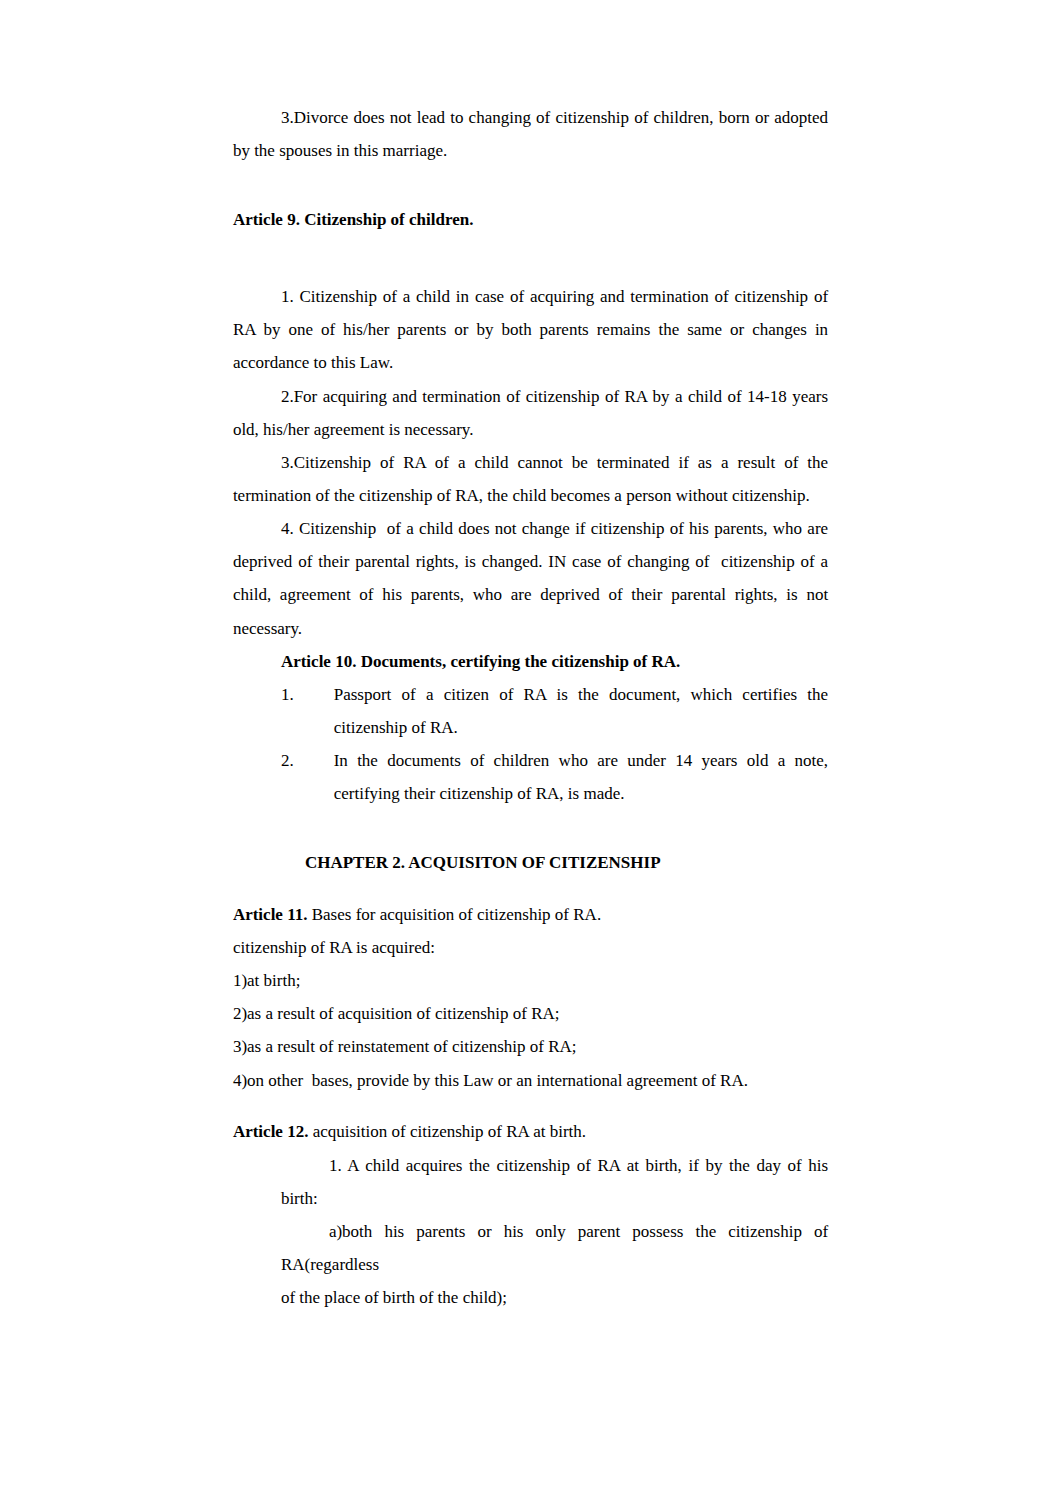3.Divorce does not lead to changing of citizenship of children, born or adopted by the spouses in this marriage.
Article 9. Citizenship of children.
1. Citizenship of a child in case of acquiring and termination of citizenship of RA by one of his/her parents or by both parents remains the same or changes in accordance to this Law.
2.For acquiring and termination of citizenship of RA by a child of 14-18 years old, his/her agreement is necessary.
3.Citizenship of RA of a child cannot be terminated if as a result of the termination of the citizenship of RA, the child becomes a person without citizenship.
4. Citizenship of a child does not change if citizenship of his parents, who are deprived of their parental rights, is changed. IN case of changing of citizenship of a child, agreement of his parents, who are deprived of their parental rights, is not necessary.
Article 10. Documents, certifying the citizenship of RA.
1. Passport of a citizen of RA is the document, which certifies the citizenship of RA.
2. In the documents of children who are under 14 years old a note, certifying their citizenship of RA, is made.
CHAPTER 2. ACQUISITON OF CITIZENSHIP
Article 11. Bases for acquisition of citizenship of RA.
citizenship of RA is acquired:
1)at birth;
2)as a result of acquisition of citizenship of RA;
3)as a result of reinstatement of citizenship of RA;
4)on other bases, provide by this Law or an international agreement of RA.
Article 12. acquisition of citizenship of RA at birth.
1. A child acquires the citizenship of RA at birth, if by the day of his birth:
a)both his parents or his only parent possess the citizenship of RA(regardless
of the place of birth of the child);